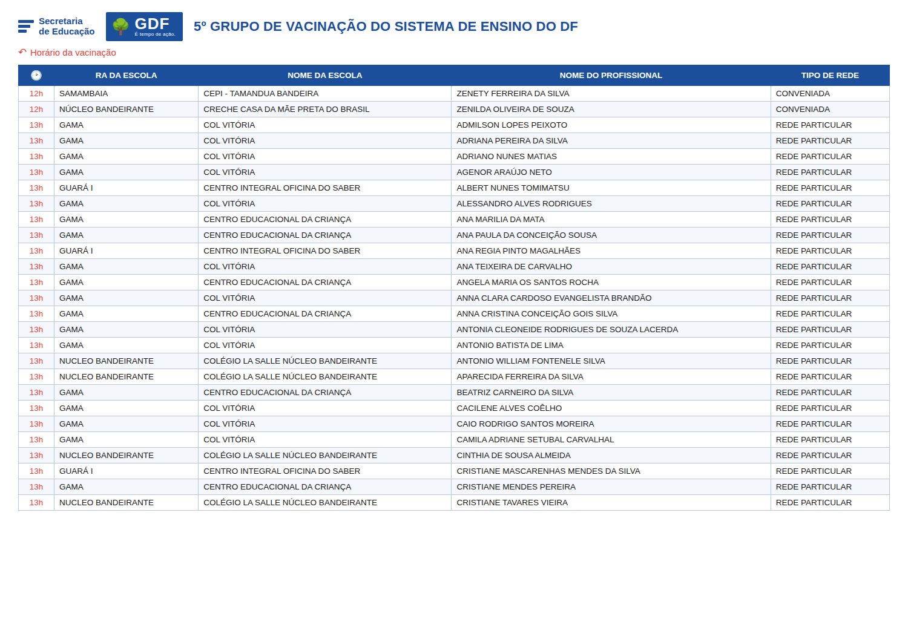Secretaria
de Educação
🌳
GDF É tempo de ação.
5º GRUPO DE VACINAÇÃO DO SISTEMA DE ENSINO DO DF
↶ Horário da vacinação
| 🕑 | RA DA ESCOLA | NOME DA ESCOLA | NOME DO PROFISSIONAL | TIPO DE REDE |
| --- | --- | --- | --- | --- |
| 12h | SAMAMBAIA | CEPI - TAMANDUA BANDEIRA | ZENETY FERREIRA DA SILVA | CONVENIADA |
| 12h | NÚCLEO BANDEIRANTE | CRECHE CASA DA MÃE PRETA DO BRASIL | ZENILDA OLIVEIRA DE SOUZA | CONVENIADA |
| 13h | GAMA | COL VITÓRIA | ADMILSON LOPES PEIXOTO | REDE PARTICULAR |
| 13h | GAMA | COL VITÓRIA | ADRIANA PEREIRA DA SILVA | REDE PARTICULAR |
| 13h | GAMA | COL VITÓRIA | ADRIANO NUNES MATIAS | REDE PARTICULAR |
| 13h | GAMA | COL VITÓRIA | AGENOR ARAÚJO NETO | REDE PARTICULAR |
| 13h | GUARÁ I | CENTRO INTEGRAL OFICINA DO SABER | ALBERT NUNES TOMIMATSU | REDE PARTICULAR |
| 13h | GAMA | COL VITÓRIA | ALESSANDRO ALVES RODRIGUES | REDE PARTICULAR |
| 13h | GAMA | CENTRO EDUCACIONAL DA CRIANÇA | ANA MARILIA DA MATA | REDE PARTICULAR |
| 13h | GAMA | CENTRO EDUCACIONAL DA CRIANÇA | ANA PAULA DA CONCEIÇÃO SOUSA | REDE PARTICULAR |
| 13h | GUARÁ I | CENTRO INTEGRAL OFICINA DO SABER | ANA REGIA PINTO MAGALHÃES | REDE PARTICULAR |
| 13h | GAMA | COL VITÓRIA | ANA TEIXEIRA DE CARVALHO | REDE PARTICULAR |
| 13h | GAMA | CENTRO EDUCACIONAL DA CRIANÇA | ANGELA MARIA OS SANTOS ROCHA | REDE PARTICULAR |
| 13h | GAMA | COL VITÓRIA | ANNA CLARA CARDOSO EVANGELISTA BRANDÃO | REDE PARTICULAR |
| 13h | GAMA | CENTRO EDUCACIONAL DA CRIANÇA | ANNA CRISTINA CONCEIÇÃO GOIS SILVA | REDE PARTICULAR |
| 13h | GAMA | COL VITÓRIA | ANTONIA CLEONEIDE RODRIGUES DE SOUZA LACERDA | REDE PARTICULAR |
| 13h | GAMA | COL VITÓRIA | ANTONIO BATISTA DE LIMA | REDE PARTICULAR |
| 13h | NUCLEO BANDEIRANTE | COLÉGIO LA SALLE NÚCLEO BANDEIRANTE | ANTONIO WILLIAM FONTENELE SILVA | REDE PARTICULAR |
| 13h | NUCLEO BANDEIRANTE | COLÉGIO LA SALLE NÚCLEO BANDEIRANTE | APARECIDA FERREIRA DA SILVA | REDE PARTICULAR |
| 13h | GAMA | CENTRO EDUCACIONAL DA CRIANÇA | BEATRIZ CARNEIRO DA SILVA | REDE PARTICULAR |
| 13h | GAMA | COL VITÓRIA | CACILENE ALVES COÊLHO | REDE PARTICULAR |
| 13h | GAMA | COL VITÓRIA | CAIO RODRIGO SANTOS MOREIRA | REDE PARTICULAR |
| 13h | GAMA | COL VITÓRIA | CAMILA ADRIANE SETUBAL CARVALHAL | REDE PARTICULAR |
| 13h | NUCLEO BANDEIRANTE | COLÉGIO LA SALLE NÚCLEO BANDEIRANTE | CINTHIA DE SOUSA ALMEIDA | REDE PARTICULAR |
| 13h | GUARÁ I | CENTRO INTEGRAL OFICINA DO SABER | CRISTIANE MASCARENHAS MENDES DA SILVA | REDE PARTICULAR |
| 13h | GAMA | CENTRO EDUCACIONAL DA CRIANÇA | CRISTIANE MENDES PEREIRA | REDE PARTICULAR |
| 13h | NUCLEO BANDEIRANTE | COLÉGIO LA SALLE NÚCLEO BANDEIRANTE | CRISTIANE TAVARES VIEIRA | REDE PARTICULAR |